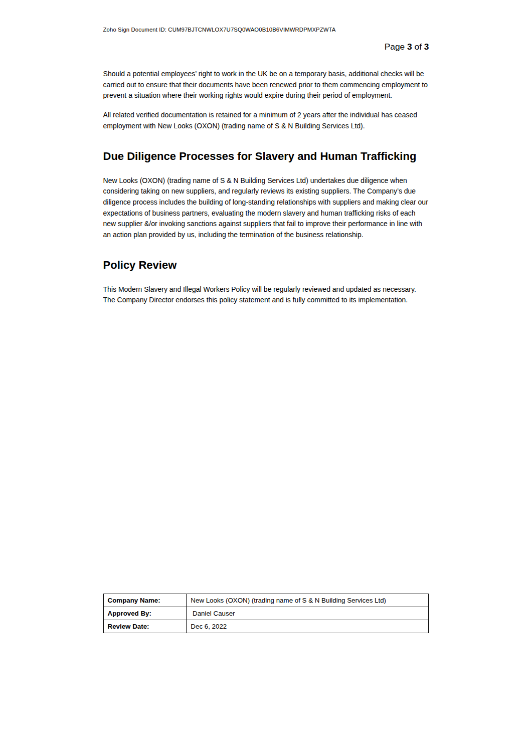Zoho Sign Document ID: CUM97BJTCNWLOX7U7SQ0WAO0B10B6VIMWRDPMXPZWTA
Page 3 of 3
Should a potential employees’ right to work in the UK be on a temporary basis, additional checks will be carried out to ensure that their documents have been renewed prior to them commencing employment to prevent a situation where their working rights would expire during their period of employment.
All related verified documentation is retained for a minimum of 2 years after the individual has ceased employment with New Looks (OXON) (trading name of S & N Building Services Ltd).
Due Diligence Processes for Slavery and Human Trafficking
New Looks (OXON) (trading name of S & N Building Services Ltd) undertakes due diligence when considering taking on new suppliers, and regularly reviews its existing suppliers. The Company’s due diligence process includes the building of long-standing relationships with suppliers and making clear our expectations of business partners, evaluating the modern slavery and human trafficking risks of each new supplier &/or invoking sanctions against suppliers that fail to improve their performance in line with an action plan provided by us, including the termination of the business relationship.
Policy Review
This Modern Slavery and Illegal Workers Policy will be regularly reviewed and updated as necessary. The Company Director endorses this policy statement and is fully committed to its implementation.
| Company Name: | New Looks (OXON) (trading name of S & N Building Services Ltd) |
| Approved By: | Daniel Causer |
| Review Date: | Dec 6, 2022 |